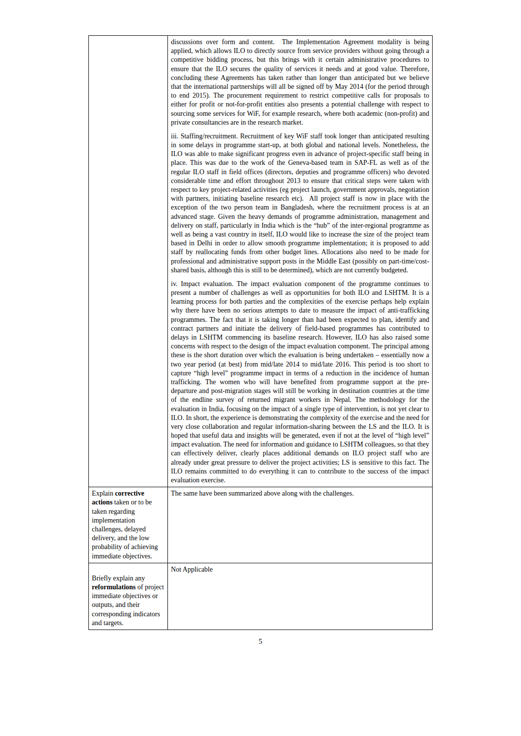| | discussions over form and content. The Implementation Agreement modality is being applied, which allows ILO to directly source from service providers without going through a competitive bidding process, but this brings with it certain administrative procedures to ensure that the ILO secures the quality of services it needs and at good value. Therefore, concluding these Agreements has taken rather than longer than anticipated but we believe that the international partnerships will all be signed off by May 2014 (for the period through to end 2015). The procurement requirement to restrict competitive calls for proposals to either for profit or not-for-profit entities also presents a potential challenge with respect to sourcing some services for WiF, for example research, where both academic (non-profit) and private consultancies are in the research market. iii. Staffing/recruitment. Recruitment of key WiF staff took longer than anticipated resulting in some delays in programme start-up, at both global and national levels. Nonetheless, the ILO was able to make significant progress even in advance of project-specific staff being in place. This was due to the work of the Geneva-based team in SAP-FL as well as of the regular ILO staff in field offices (directors, deputies and programme officers) who devoted considerable time and effort throughout 2013 to ensure that critical steps were taken with respect to key project-related activities (eg project launch, government approvals, negotiation with partners, initiating baseline research etc). All project staff is now in place with the exception of the two person team in Bangladesh, where the recruitment process is at an advanced stage. Given the heavy demands of programme administration, management and delivery on staff, particularly in India which is the “hub” of the inter-regional programme as well as being a vast country in itself, ILO would like to increase the size of the project team based in Delhi in order to allow smooth programme implementation; it is proposed to add staff by reallocating funds from other budget lines. Allocations also need to be made for professional and administrative support posts in the Middle East (possibly on part-time/cost-shared basis, although this is still to be determined), which are not currently budgeted. iv. Impact evaluation. The impact evaluation component of the programme continues to present a number of challenges as well as opportunities for both ILO and LSHTM. It is a learning process for both parties and the complexities of the exercise perhaps help explain why there have been no serious attempts to date to measure the impact of anti-trafficking programmes. The fact that it is taking longer than had been expected to plan, identify and contract partners and initiate the delivery of field-based programmes has contributed to delays in LSHTM commencing its baseline research. However, ILO has also raised some concerns with respect to the design of the impact evaluation component. The principal among these is the short duration over which the evaluation is being undertaken – essentially now a two year period (at best) from mid/late 2014 to mid/late 2016. This period is too short to capture “high level” programme impact in terms of a reduction in the incidence of human trafficking. The women who will have benefited from programme support at the pre-departure and post-migration stages will still be working in destination countries at the time of the endline survey of returned migrant workers in Nepal. The methodology for the evaluation in India, focusing on the impact of a single type of intervention, is not yet clear to ILO. In short, the experience is demonstrating the complexity of the exercise and the need for very close collaboration and regular information-sharing between the LS and the ILO. It is hoped that useful data and insights will be generated, even if not at the level of “high level” impact evaluation. The need for information and guidance to LSHTM colleagues, so that they can effectively deliver, clearly places additional demands on ILO project staff who are already under great pressure to deliver the project activities; LS is sensitive to this fact. The ILO remains committed to do everything it can to contribute to the success of the impact evaluation exercise. |
| Explain corrective actions taken or to be taken regarding implementation challenges, delayed delivery, and the low probability of achieving immediate objectives. | The same have been summarized above along with the challenges. |
| Briefly explain any reformulations of project immediate objectives or outputs, and their corresponding indicators and targets. | Not Applicable |
5